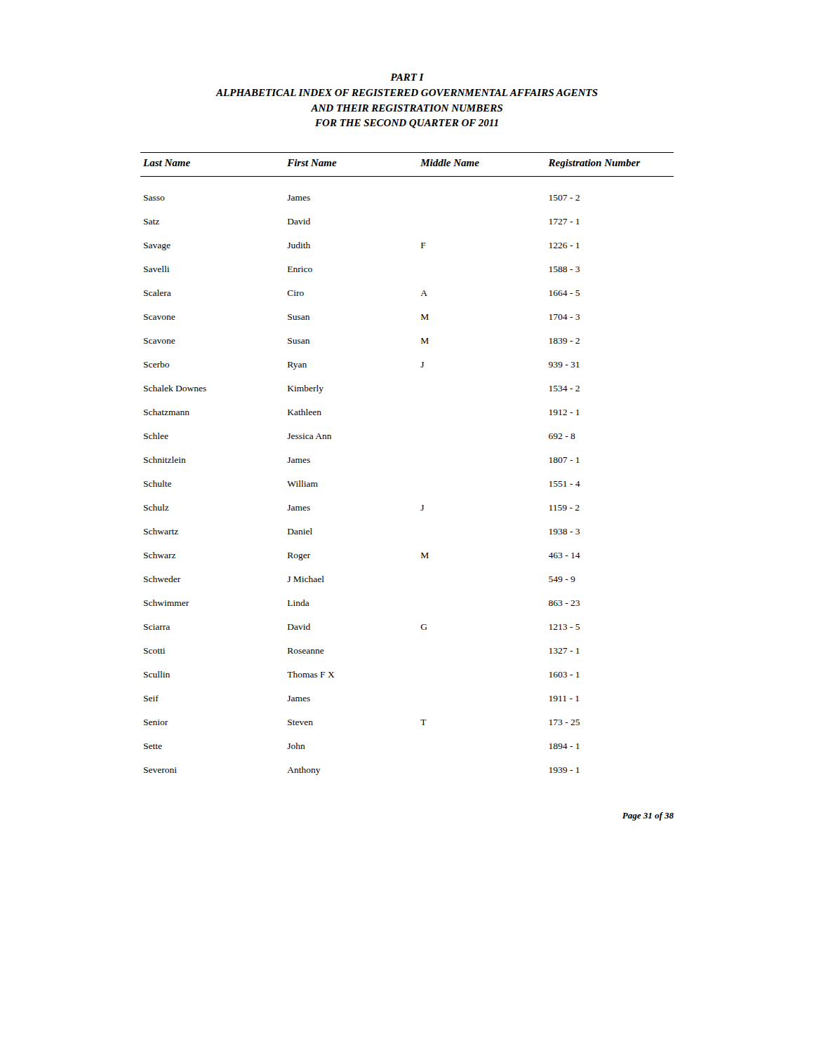PART I ALPHABETICAL INDEX OF REGISTERED GOVERNMENTAL AFFAIRS AGENTS AND THEIR REGISTRATION NUMBERS FOR THE SECOND QUARTER OF 2011
| Last Name | First Name | Middle Name | Registration Number |
| --- | --- | --- | --- |
| Sasso | James | | 1507 - 2 |
| Satz | David | | 1727 - 1 |
| Savage | Judith | F | 1226 - 1 |
| Savelli | Enrico | | 1588 - 3 |
| Scalera | Ciro | A | 1664 - 5 |
| Scavone | Susan | M | 1704 - 3 |
| Scavone | Susan | M | 1839 - 2 |
| Scerbo | Ryan | J | 939 - 31 |
| Schalek Downes | Kimberly | | 1534 - 2 |
| Schatzmann | Kathleen | | 1912 - 1 |
| Schlee | Jessica Ann | | 692 - 8 |
| Schnitzlein | James | | 1807 - 1 |
| Schulte | William | | 1551 - 4 |
| Schulz | James | J | 1159 - 2 |
| Schwartz | Daniel | | 1938 - 3 |
| Schwarz | Roger | M | 463 - 14 |
| Schweder | J Michael | | 549 - 9 |
| Schwimmer | Linda | | 863 - 23 |
| Sciarra | David | G | 1213 - 5 |
| Scotti | Roseanne | | 1327 - 1 |
| Scullin | Thomas F X | | 1603 - 1 |
| Seif | James | | 1911 - 1 |
| Senior | Steven | T | 173 - 25 |
| Sette | John | | 1894 - 1 |
| Severoni | Anthony | | 1939 - 1 |
Page 31 of 38